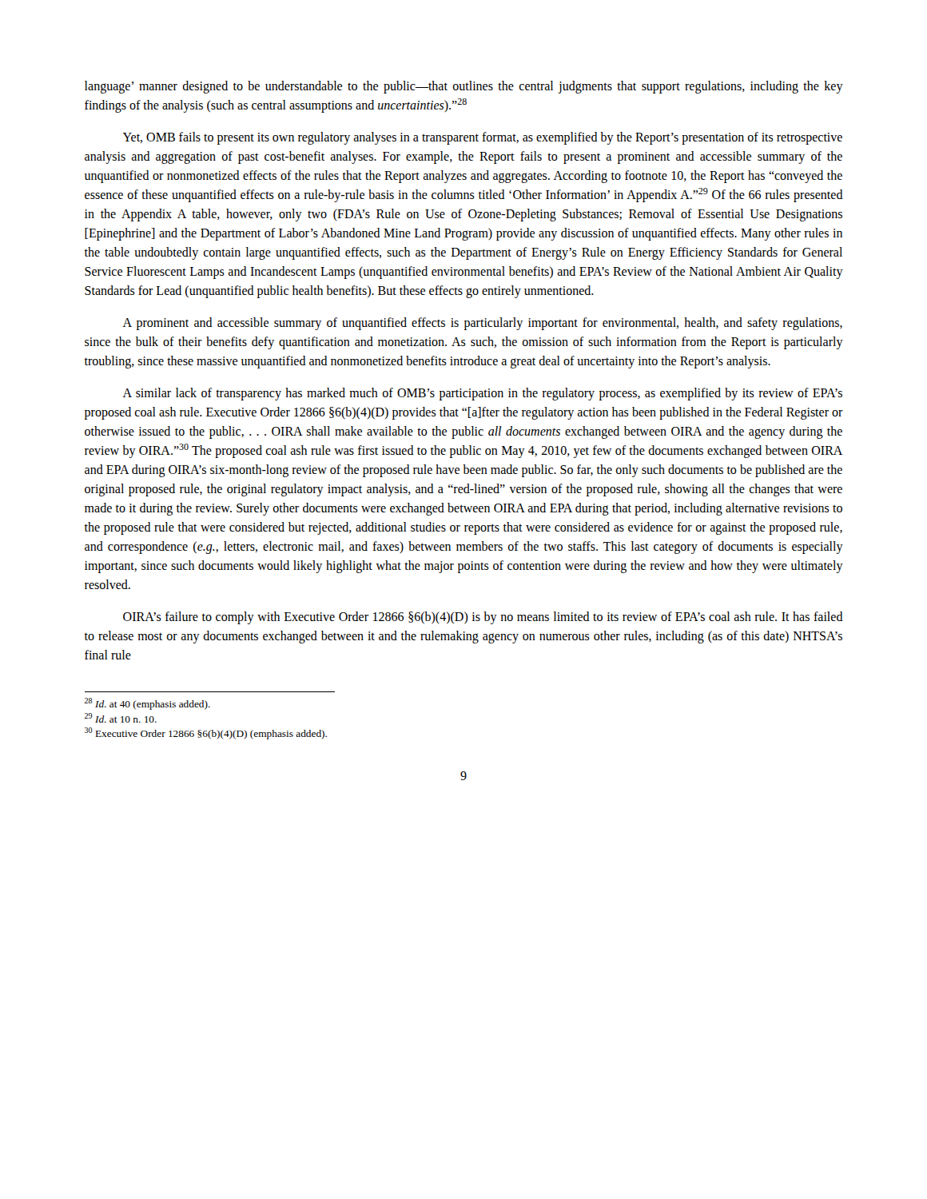language’ manner designed to be understandable to the public—that outlines the central judgments that support regulations, including the key findings of the analysis (such as central assumptions and uncertainties).”28
Yet, OMB fails to present its own regulatory analyses in a transparent format, as exemplified by the Report’s presentation of its retrospective analysis and aggregation of past cost-benefit analyses. For example, the Report fails to present a prominent and accessible summary of the unquantified or nonmonetized effects of the rules that the Report analyzes and aggregates. According to footnote 10, the Report has “conveyed the essence of these unquantified effects on a rule-by-rule basis in the columns titled ‘Other Information’ in Appendix A.”29 Of the 66 rules presented in the Appendix A table, however, only two (FDA’s Rule on Use of Ozone-Depleting Substances; Removal of Essential Use Designations [Epinephrine] and the Department of Labor’s Abandoned Mine Land Program) provide any discussion of unquantified effects. Many other rules in the table undoubtedly contain large unquantified effects, such as the Department of Energy’s Rule on Energy Efficiency Standards for General Service Fluorescent Lamps and Incandescent Lamps (unquantified environmental benefits) and EPA’s Review of the National Ambient Air Quality Standards for Lead (unquantified public health benefits). But these effects go entirely unmentioned.
A prominent and accessible summary of unquantified effects is particularly important for environmental, health, and safety regulations, since the bulk of their benefits defy quantification and monetization. As such, the omission of such information from the Report is particularly troubling, since these massive unquantified and nonmonetized benefits introduce a great deal of uncertainty into the Report’s analysis.
A similar lack of transparency has marked much of OMB’s participation in the regulatory process, as exemplified by its review of EPA’s proposed coal ash rule. Executive Order 12866 §6(b)(4)(D) provides that “[a]fter the regulatory action has been published in the Federal Register or otherwise issued to the public, . . . OIRA shall make available to the public all documents exchanged between OIRA and the agency during the review by OIRA.”30 The proposed coal ash rule was first issued to the public on May 4, 2010, yet few of the documents exchanged between OIRA and EPA during OIRA’s six-month-long review of the proposed rule have been made public. So far, the only such documents to be published are the original proposed rule, the original regulatory impact analysis, and a “red-lined” version of the proposed rule, showing all the changes that were made to it during the review. Surely other documents were exchanged between OIRA and EPA during that period, including alternative revisions to the proposed rule that were considered but rejected, additional studies or reports that were considered as evidence for or against the proposed rule, and correspondence (e.g., letters, electronic mail, and faxes) between members of the two staffs. This last category of documents is especially important, since such documents would likely highlight what the major points of contention were during the review and how they were ultimately resolved.
OIRA’s failure to comply with Executive Order 12866 §6(b)(4)(D) is by no means limited to its review of EPA’s coal ash rule. It has failed to release most or any documents exchanged between it and the rulemaking agency on numerous other rules, including (as of this date) NHTSA’s final rule
28 Id. at 40 (emphasis added).
29 Id. at 10 n. 10.
30 Executive Order 12866 §6(b)(4)(D) (emphasis added).
9